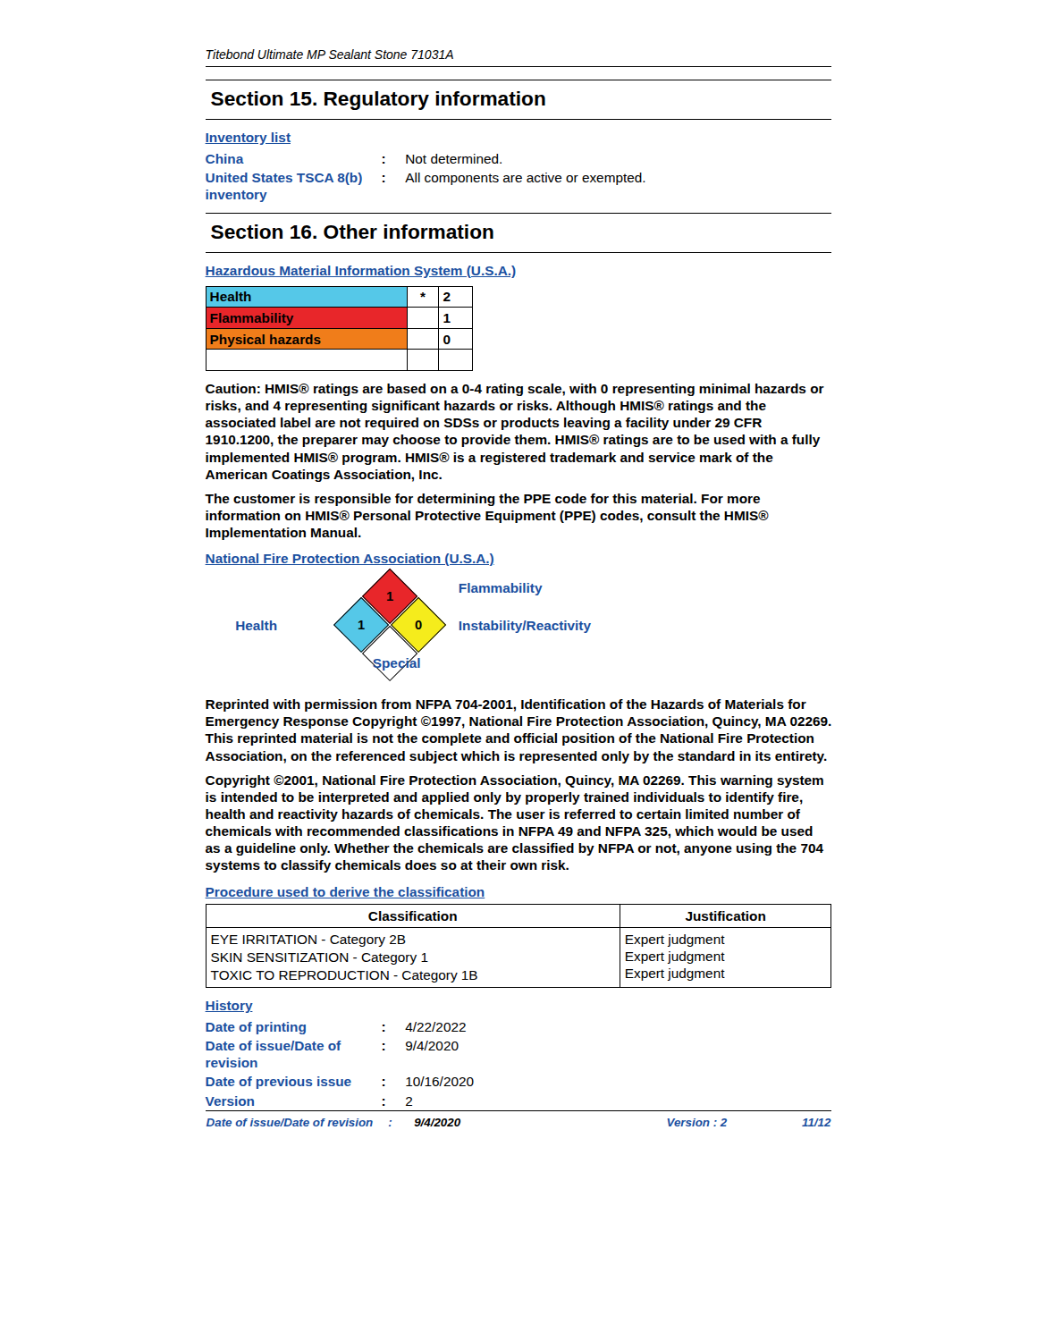Titebond Ultimate MP Sealant Stone 71031A
Section 15. Regulatory information
Inventory list
| China | : | Not determined. |
| United States TSCA 8(b) inventory | : | All components are active or exempted. |
Section 16. Other information
Hazardous Material Information System (U.S.A.)
| Health | * | 2 |
| Flammability | | 1 |
| Physical hazards | | 0 |
Caution: HMIS® ratings are based on a 0-4 rating scale, with 0 representing minimal hazards or risks, and 4 representing significant hazards or risks. Although HMIS® ratings and the associated label are not required on SDSs or products leaving a facility under 29 CFR 1910.1200, the preparer may choose to provide them. HMIS® ratings are to be used with a fully implemented HMIS® program. HMIS® is a registered trademark and service mark of the American Coatings Association, Inc.
The customer is responsible for determining the PPE code for this material. For more information on HMIS® Personal Protective Equipment (PPE) codes, consult the HMIS® Implementation Manual.
National Fire Protection Association (U.S.A.)
1
1
0
Flammability
Instability/Reactivity
Special
Health
Reprinted with permission from NFPA 704-2001, Identification of the Hazards of Materials for Emergency Response Copyright ©1997, National Fire Protection Association, Quincy, MA 02269. This reprinted material is not the complete and official position of the National Fire Protection Association, on the referenced subject which is represented only by the standard in its entirety.
Copyright ©2001, National Fire Protection Association, Quincy, MA 02269. This warning system is intended to be interpreted and applied only by properly trained individuals to identify fire, health and reactivity hazards of chemicals. The user is referred to certain limited number of chemicals with recommended classifications in NFPA 49 and NFPA 325, which would be used as a guideline only. Whether the chemicals are classified by NFPA or not, anyone using the 704 systems to classify chemicals does so at their own risk.
Procedure used to derive the classification
| Classification | Justification |
| --- | --- |
| EYE IRRITATION - Category 2B SKIN SENSITIZATION - Category 1 TOXIC TO REPRODUCTION - Category 1B | Expert judgment Expert judgment Expert judgment |
History
| Date of printing | : | 4/22/2022 |
| Date of issue/Date of revision | : | 9/4/2020 |
| Date of previous issue | : | 10/16/2020 |
| Version | : | 2 |
| Date of issue/Date of revision | : | 9/4/2020 | Version : 2 | 11/12 |